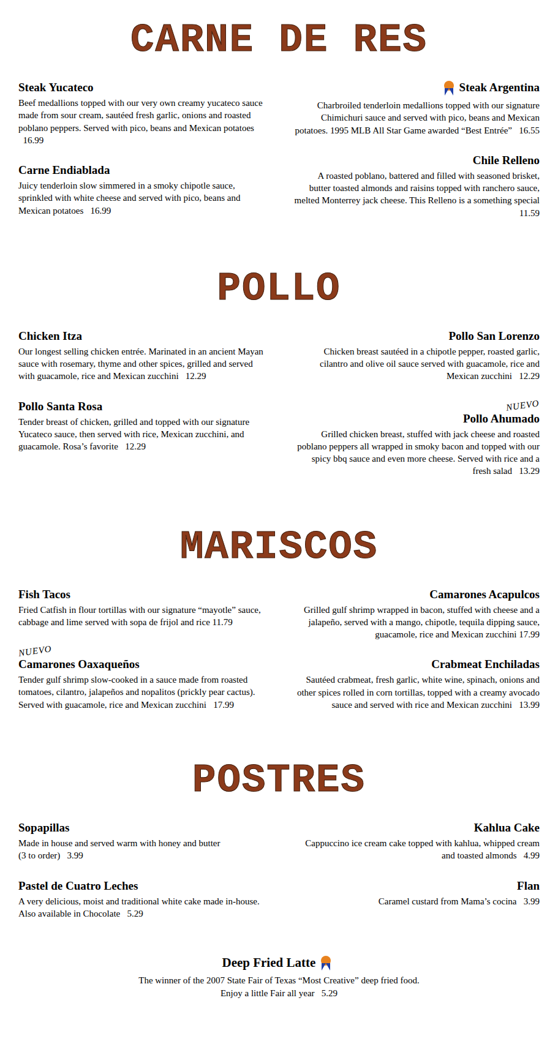Carne de Res
Steak Yucateco
Beef medallions topped with our very own creamy yucateco sauce made from sour cream, sautéed fresh garlic, onions and roasted poblano peppers. Served with pico, beans and Mexican potatoes 16.99
Carne Endiablada
Juicy tenderloin slow simmered in a smoky chipotle sauce, sprinkled with white cheese and served with pico, beans and Mexican potatoes 16.99
Steak Argentina
Charbroiled tenderloin medallions topped with our signature Chimichuri sauce and served with pico, beans and Mexican potatoes. 1995 MLB All Star Game awarded “Best Entrée” 16.55
Chile Relleno
A roasted poblano, battered and filled with seasoned brisket, butter toasted almonds and raisins topped with ranchero sauce, melted Monterrey jack cheese. This Relleno is a something special 11.59
Pollo
Chicken Itza
Our longest selling chicken entrée. Marinated in an ancient Mayan sauce with rosemary, thyme and other spices, grilled and served with guacamole, rice and Mexican zucchini 12.29
Pollo Santa Rosa
Tender breast of chicken, grilled and topped with our signature Yucateco sauce, then served with rice, Mexican zucchini, and guacamole. Rosa’s favorite 12.29
Pollo San Lorenzo
Chicken breast sautéed in a chipotle pepper, roasted garlic, cilantro and olive oil sauce served with guacamole, rice and Mexican zucchini 12.29
NUEVO
Pollo Ahumado
Grilled chicken breast, stuffed with jack cheese and roasted poblano peppers all wrapped in smoky bacon and topped with our spicy bbq sauce and even more cheese. Served with rice and a fresh salad 13.29
Mariscos
Fish Tacos
Fried Catfish in flour tortillas with our signature “mayotle” sauce, cabbage and lime served with sopa de frijol and rice 11.79
NUEVO
Camarones Oaxaqueños
Tender gulf shrimp slow-cooked in a sauce made from roasted tomatoes, cilantro, jalapeños and nopalitos (prickly pear cactus). Served with guacamole, rice and Mexican zucchini 17.99
Camarones Acapulcos
Grilled gulf shrimp wrapped in bacon, stuffed with cheese and a jalapeño, served with a mango, chipotle, tequila dipping sauce, guacamole, rice and Mexican zucchini 17.99
Crabmeat Enchiladas
Sautéed crabmeat, fresh garlic, white wine, spinach, onions and other spices rolled in corn tortillas, topped with a creamy avocado sauce and served with rice and Mexican zucchini 13.99
Postres
Sopapillas
Made in house and served warm with honey and butter
(3 to order) 3.99
Pastel de Cuatro Leches
A very delicious, moist and traditional white cake made in-house. Also available in Chocolate 5.29
Kahlua Cake
Cappuccino ice cream cake topped with kahlua, whipped cream and toasted almonds 4.99
Flan
Caramel custard from Mama’s cocina 3.99
Deep Fried Latte
The winner of the 2007 State Fair of Texas “Most Creative” deep fried food.
Enjoy a little Fair all year 5.29